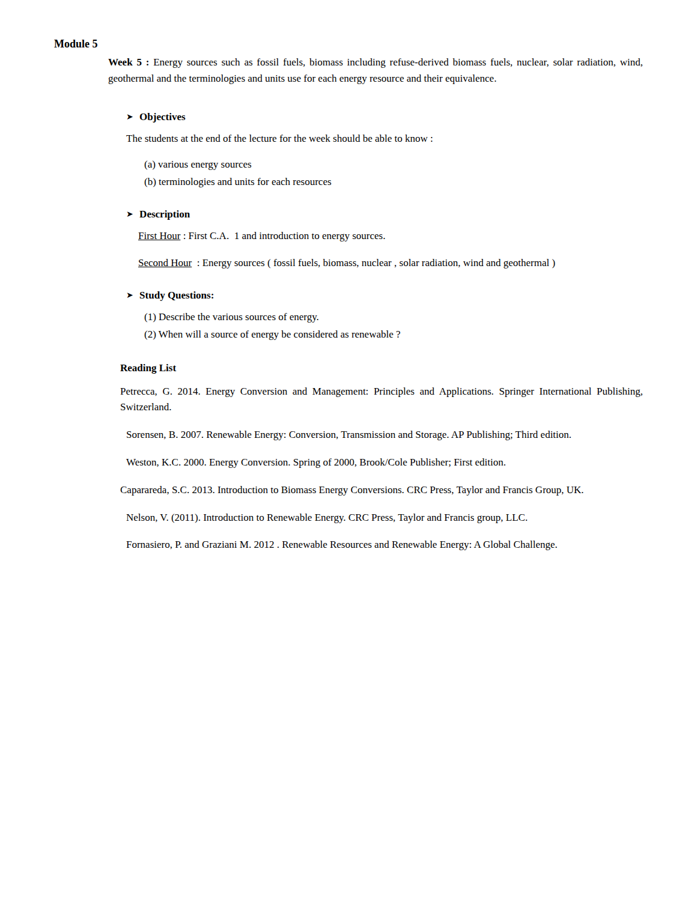Module 5
Week 5 : Energy sources such as fossil fuels, biomass including refuse-derived biomass fuels, nuclear, solar radiation, wind, geothermal and the terminologies and units use for each energy resource and their equivalence.
Objectives
The students at the end of the lecture for the week should be able to know :
(a) various energy sources
(b) terminologies and units for each resources
Description
First Hour : First C.A. 1 and introduction to energy sources.
Second Hour : Energy sources ( fossil fuels, biomass, nuclear , solar radiation, wind and geothermal )
Study Questions:
(1) Describe the various sources of energy.
(2) When will a source of energy be considered as renewable ?
Reading List
Petrecca, G. 2014. Energy Conversion and Management: Principles and Applications. Springer International Publishing, Switzerland.
Sorensen, B. 2007. Renewable Energy: Conversion, Transmission and Storage. AP Publishing; Third edition.
Weston, K.C. 2000. Energy Conversion. Spring of 2000, Brook/Cole Publisher; First edition.
Caparareda, S.C. 2013. Introduction to Biomass Energy Conversions. CRC Press, Taylor and Francis Group, UK.
Nelson, V. (2011). Introduction to Renewable Energy. CRC Press, Taylor and Francis group, LLC.
Fornasiero, P. and Graziani M. 2012 . Renewable Resources and Renewable Energy: A Global Challenge.